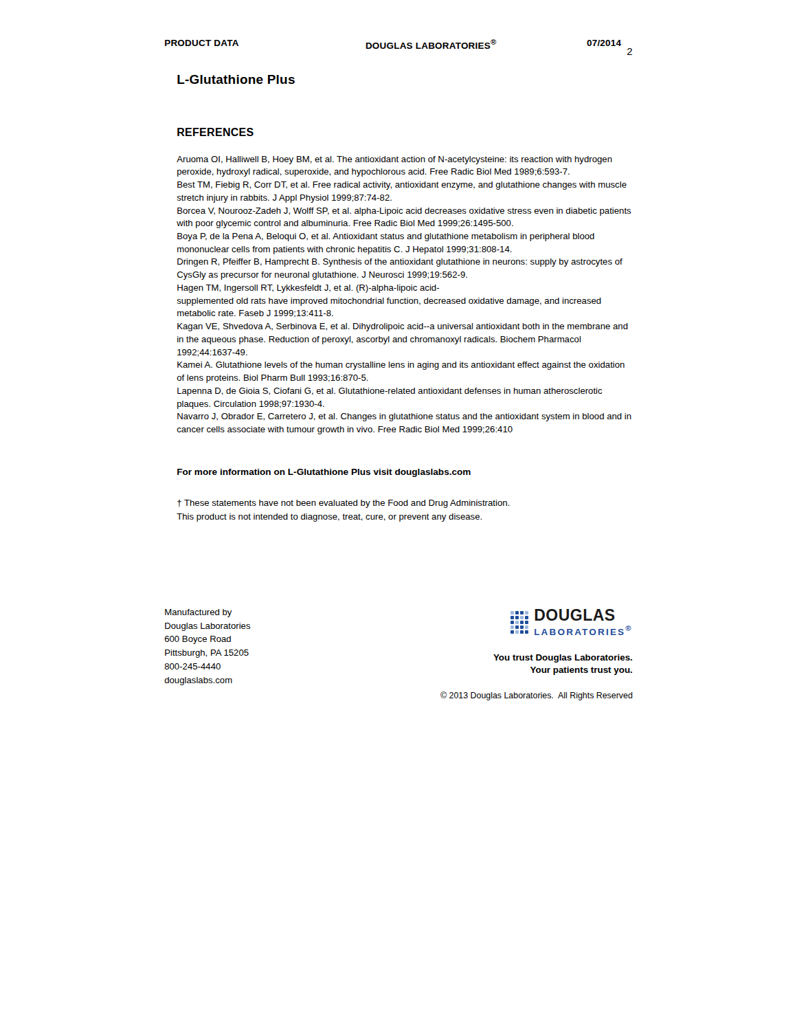PRODUCT DATA
DOUGLAS LABORATORIES®
07/2014
2
L-Glutathione Plus
REFERENCES
Aruoma OI, Halliwell B, Hoey BM, et al. The antioxidant action of N-acetylcysteine: its reaction with hydrogen peroxide, hydroxyl radical, superoxide, and hypochlorous acid. Free Radic Biol Med 1989;6:593-7.
Best TM, Fiebig R, Corr DT, et al. Free radical activity, antioxidant enzyme, and glutathione changes with muscle stretch injury in rabbits. J Appl Physiol 1999;87:74-82.
Borcea V, Nourooz-Zadeh J, Wolff SP, et al. alpha-Lipoic acid decreases oxidative stress even in diabetic patients with poor glycemic control and albuminuria. Free Radic Biol Med 1999;26:1495-500.
Boya P, de la Pena A, Beloqui O, et al. Antioxidant status and glutathione metabolism in peripheral blood mononuclear cells from patients with chronic hepatitis C. J Hepatol 1999;31:808-14.
Dringen R, Pfeiffer B, Hamprecht B. Synthesis of the antioxidant glutathione in neurons: supply by astrocytes of CysGly as precursor for neuronal glutathione. J Neurosci 1999;19:562-9.
Hagen TM, Ingersoll RT, Lykkesfeldt J, et al. (R)-alpha-lipoic acid-
supplemented old rats have improved mitochondrial function, decreased oxidative damage, and increased metabolic rate. Faseb J 1999;13:411-8.
Kagan VE, Shvedova A, Serbinova E, et al. Dihydrolipoic acid--a universal antioxidant both in the membrane and in the aqueous phase. Reduction of peroxyl, ascorbyl and chromanoxyl radicals. Biochem Pharmacol 1992;44:1637-49.
Kamei A. Glutathione levels of the human crystalline lens in aging and its antioxidant effect against the oxidation of lens proteins. Biol Pharm Bull 1993;16:870-5.
Lapenna D, de Gioia S, Ciofani G, et al. Glutathione-related antioxidant defenses in human atherosclerotic plaques. Circulation 1998;97:1930-4.
Navarro J, Obrador E, Carretero J, et al. Changes in glutathione status and the antioxidant system in blood and in cancer cells associate with tumour growth in vivo. Free Radic Biol Med 1999;26:410
For more information on L-Glutathione Plus visit douglaslabs.com
† These statements have not been evaluated by the Food and Drug Administration.
This product is not intended to diagnose, treat, cure, or prevent any disease.
Manufactured by
Douglas Laboratories
600 Boyce Road
Pittsburgh, PA 15205
800-245-4440
douglaslabs.com
DOUGLAS
LABORATORIES®
You trust Douglas Laboratories.
Your patients trust you.
© 2013 Douglas Laboratories. All Rights Reserved